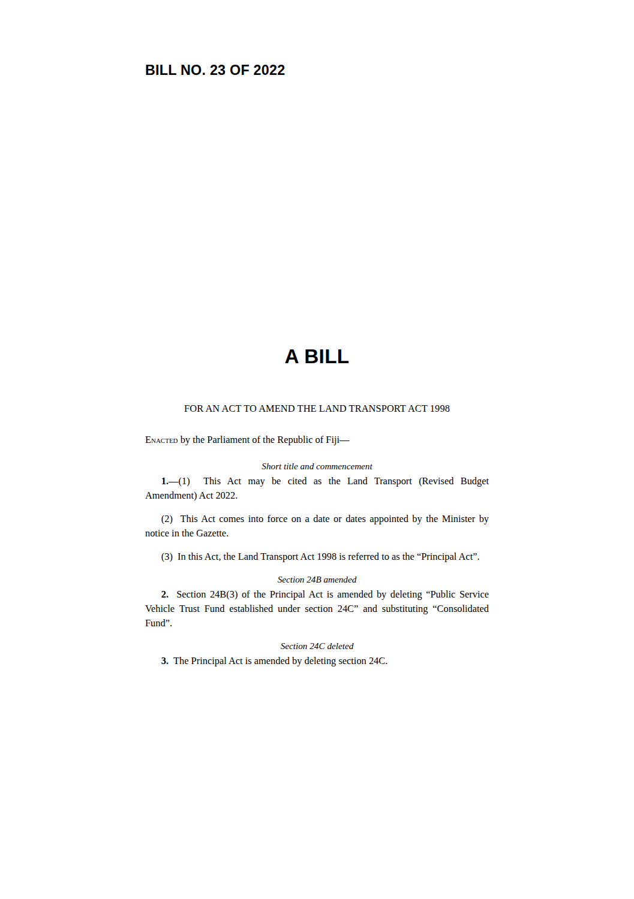BILL NO. 23 OF 2022
A BILL
FOR AN ACT TO AMEND THE LAND TRANSPORT ACT 1998
Enacted by the Parliament of the Republic of Fiji—
Short title and commencement
1.—(1) This Act may be cited as the Land Transport (Revised Budget Amendment) Act 2022.
(2) This Act comes into force on a date or dates appointed by the Minister by notice in the Gazette.
(3) In this Act, the Land Transport Act 1998 is referred to as the “Principal Act”.
Section 24B amended
2. Section 24B(3) of the Principal Act is amended by deleting “Public Service Vehicle Trust Fund established under section 24C” and substituting “Consolidated Fund”.
Section 24C deleted
3. The Principal Act is amended by deleting section 24C.